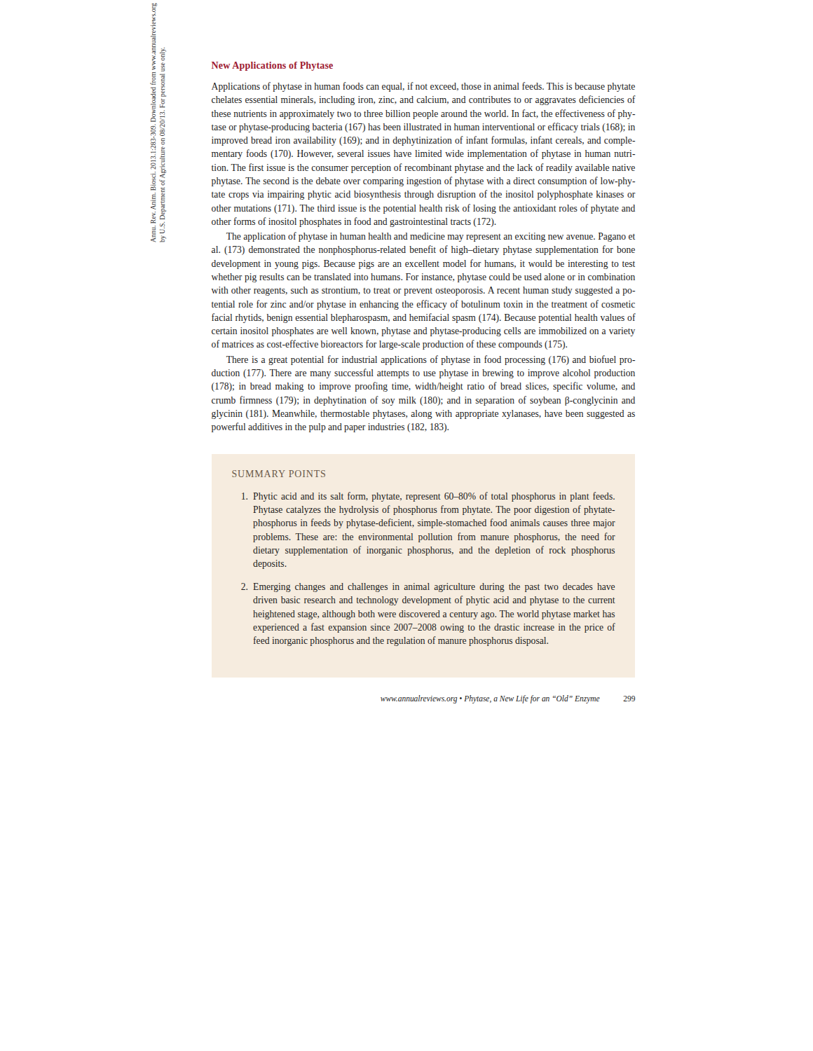Annu. Rev. Anim. Biosci. 2013.1:283-309. Downloaded from www.annualreviews.org
by U.S. Department of Agriculture on 08/20/13. For personal use only.
New Applications of Phytase
Applications of phytase in human foods can equal, if not exceed, those in animal feeds. This is because phytate chelates essential minerals, including iron, zinc, and calcium, and contributes to or aggravates deficiencies of these nutrients in approximately two to three billion people around the world. In fact, the effectiveness of phytase or phytase-producing bacteria (167) has been illustrated in human interventional or efficacy trials (168); in improved bread iron availability (169); and in dephytinization of infant formulas, infant cereals, and complementary foods (170). However, several issues have limited wide implementation of phytase in human nutrition. The first issue is the consumer perception of recombinant phytase and the lack of readily available native phytase. The second is the debate over comparing ingestion of phytase with a direct consumption of low-phytate crops via impairing phytic acid biosynthesis through disruption of the inositol polyphosphate kinases or other mutations (171). The third issue is the potential health risk of losing the antioxidant roles of phytate and other forms of inositol phosphates in food and gastrointestinal tracts (172).
The application of phytase in human health and medicine may represent an exciting new avenue. Pagano et al. (173) demonstrated the nonphosphorus-related benefit of high–dietary phytase supplementation for bone development in young pigs. Because pigs are an excellent model for humans, it would be interesting to test whether pig results can be translated into humans. For instance, phytase could be used alone or in combination with other reagents, such as strontium, to treat or prevent osteoporosis. A recent human study suggested a potential role for zinc and/or phytase in enhancing the efficacy of botulinum toxin in the treatment of cosmetic facial rhytids, benign essential blepharospasm, and hemifacial spasm (174). Because potential health values of certain inositol phosphates are well known, phytase and phytase-producing cells are immobilized on a variety of matrices as cost-effective bioreactors for large-scale production of these compounds (175).
There is a great potential for industrial applications of phytase in food processing (176) and biofuel production (177). There are many successful attempts to use phytase in brewing to improve alcohol production (178); in bread making to improve proofing time, width/height ratio of bread slices, specific volume, and crumb firmness (179); in dephytination of soy milk (180); and in separation of soybean β-conglycinin and glycinin (181). Meanwhile, thermostable phytases, along with appropriate xylanases, have been suggested as powerful additives in the pulp and paper industries (182, 183).
Summary Points
Phytic acid and its salt form, phytate, represent 60–80% of total phosphorus in plant feeds. Phytase catalyzes the hydrolysis of phosphorus from phytate. The poor digestion of phytate-phosphorus in feeds by phytase-deficient, simple-stomached food animals causes three major problems. These are: the environmental pollution from manure phosphorus, the need for dietary supplementation of inorganic phosphorus, and the depletion of rock phosphorus deposits.
Emerging changes and challenges in animal agriculture during the past two decades have driven basic research and technology development of phytic acid and phytase to the current heightened stage, although both were discovered a century ago. The world phytase market has experienced a fast expansion since 2007–2008 owing to the drastic increase in the price of feed inorganic phosphorus and the regulation of manure phosphorus disposal.
www.annualreviews.org • Phytase, a New Life for an “Old” Enzyme 299